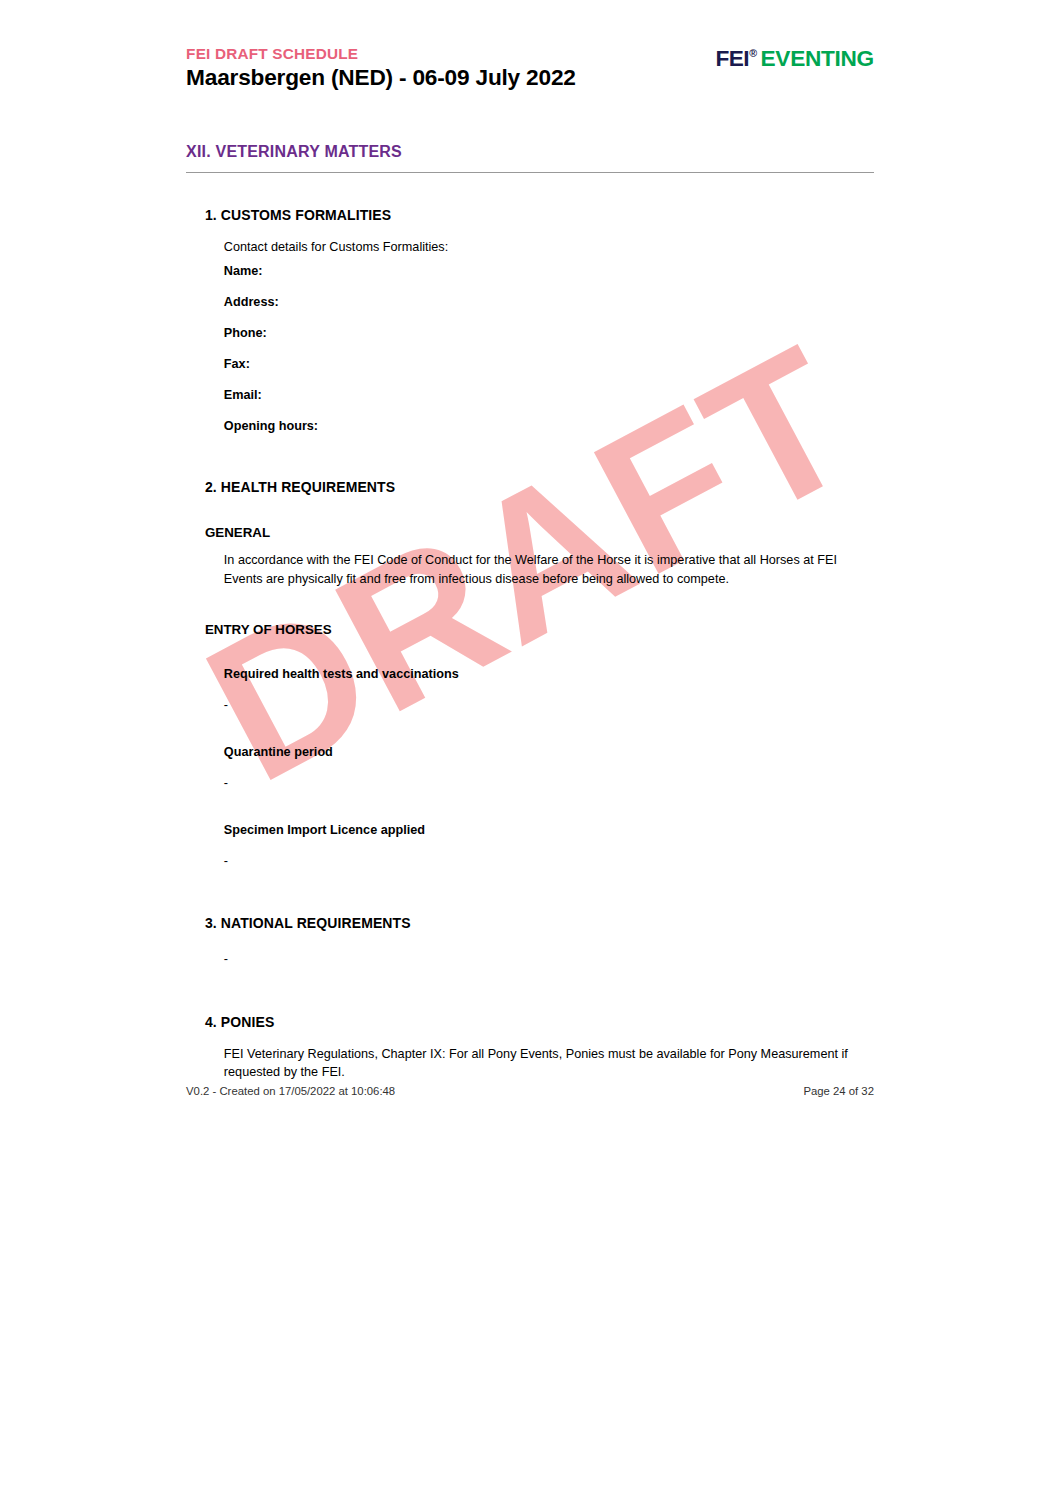DRAFT
FEI DRAFT SCHEDULE
Maarsbergen (NED) - 06-09 July 2022
FEI® EVENTING
XII. VETERINARY MATTERS
1. CUSTOMS FORMALITIES
Contact details for Customs Formalities:
Name:
Address:
Phone:
Fax:
Email:
Opening hours:
2. HEALTH REQUIREMENTS
GENERAL
In accordance with the FEI Code of Conduct for the Welfare of the Horse it is imperative that all Horses at FEI Events are physically fit and free from infectious disease before being allowed to compete.
ENTRY OF HORSES
Required health tests and vaccinations
-
Quarantine period
-
Specimen Import Licence applied
-
3. NATIONAL REQUIREMENTS
-
4. PONIES
FEI Veterinary Regulations, Chapter IX: For all Pony Events, Ponies must be available for Pony Measurement if requested by the FEI.
V0.2 - Created on 17/05/2022 at 10:06:48 Page 24 of 32